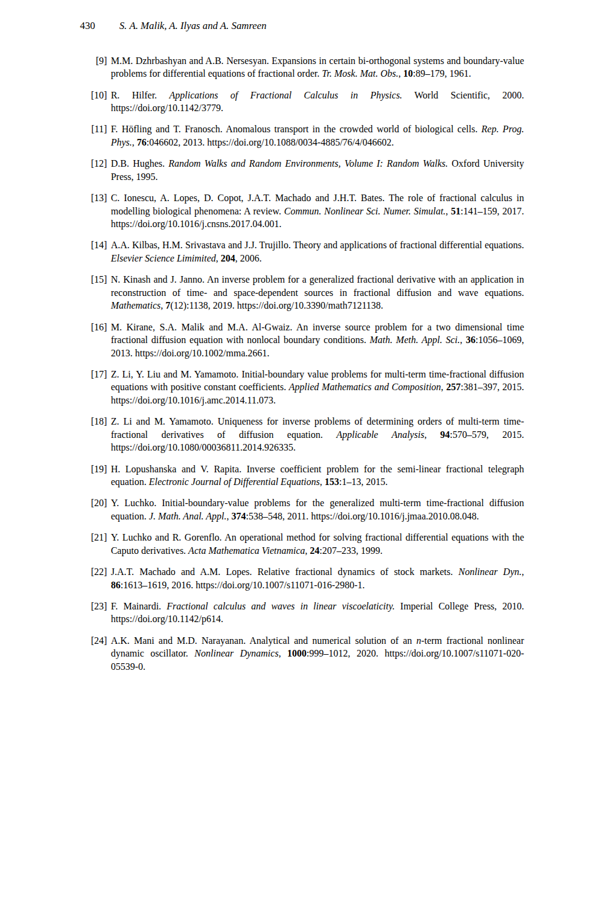430 S. A. Malik, A. Ilyas and A. Samreen
M.M. Dzhrbashyan and A.B. Nersesyan. Expansions in certain bi-orthogonal systems and boundary-value problems for differential equations of fractional order. Tr. Mosk. Mat. Obs., 10:89–179, 1961.
R. Hilfer. Applications of Fractional Calculus in Physics. World Scientific, 2000. https://doi.org/10.1142/3779.
F. Höfling and T. Franosch. Anomalous transport in the crowded world of biological cells. Rep. Prog. Phys., 76:046602, 2013. https://doi.org/10.1088/0034-4885/76/4/046602.
D.B. Hughes. Random Walks and Random Environments, Volume I: Random Walks. Oxford University Press, 1995.
C. Ionescu, A. Lopes, D. Copot, J.A.T. Machado and J.H.T. Bates. The role of fractional calculus in modelling biological phenomena: A review. Commun. Nonlinear Sci. Numer. Simulat., 51:141–159, 2017. https://doi.org/10.1016/j.cnsns.2017.04.001.
A.A. Kilbas, H.M. Srivastava and J.J. Trujillo. Theory and applications of fractional differential equations. Elsevier Science Limimited, 204, 2006.
N. Kinash and J. Janno. An inverse problem for a generalized fractional derivative with an application in reconstruction of time- and space-dependent sources in fractional diffusion and wave equations. Mathematics, 7(12):1138, 2019. https://doi.org/10.3390/math7121138.
M. Kirane, S.A. Malik and M.A. Al-Gwaiz. An inverse source problem for a two dimensional time fractional diffusion equation with nonlocal boundary conditions. Math. Meth. Appl. Sci., 36:1056–1069, 2013. https://doi.org/10.1002/mma.2661.
Z. Li, Y. Liu and M. Yamamoto. Initial-boundary value problems for multi-term time-fractional diffusion equations with positive constant coefficients. Applied Mathematics and Composition, 257:381–397, 2015. https://doi.org/10.1016/j.amc.2014.11.073.
Z. Li and M. Yamamoto. Uniqueness for inverse problems of determining orders of multi-term time- fractional derivatives of diffusion equation. Applicable Analysis, 94:570–579, 2015. https://doi.org/10.1080/00036811.2014.926335.
H. Lopushanska and V. Rapita. Inverse coefficient problem for the semi-linear fractional telegraph equation. Electronic Journal of Differential Equations, 153:1–13, 2015.
Y. Luchko. Initial-boundary-value problems for the generalized multi-term time-fractional diffusion equation. J. Math. Anal. Appl., 374:538–548, 2011. https://doi.org/10.1016/j.jmaa.2010.08.048.
Y. Luchko and R. Gorenflo. An operational method for solving fractional differential equations with the Caputo derivatives. Acta Mathematica Vietnamica, 24:207–233, 1999.
J.A.T. Machado and A.M. Lopes. Relative fractional dynamics of stock markets. Nonlinear Dyn., 86:1613–1619, 2016. https://doi.org/10.1007/s11071-016-2980-1.
F. Mainardi. Fractional calculus and waves in linear viscoelaticity. Imperial College Press, 2010. https://doi.org/10.1142/p614.
A.K. Mani and M.D. Narayanan. Analytical and numerical solution of an n-term fractional nonlinear dynamic oscillator. Nonlinear Dynamics, 1000:999–1012, 2020. https://doi.org/10.1007/s11071-020-05539-0.